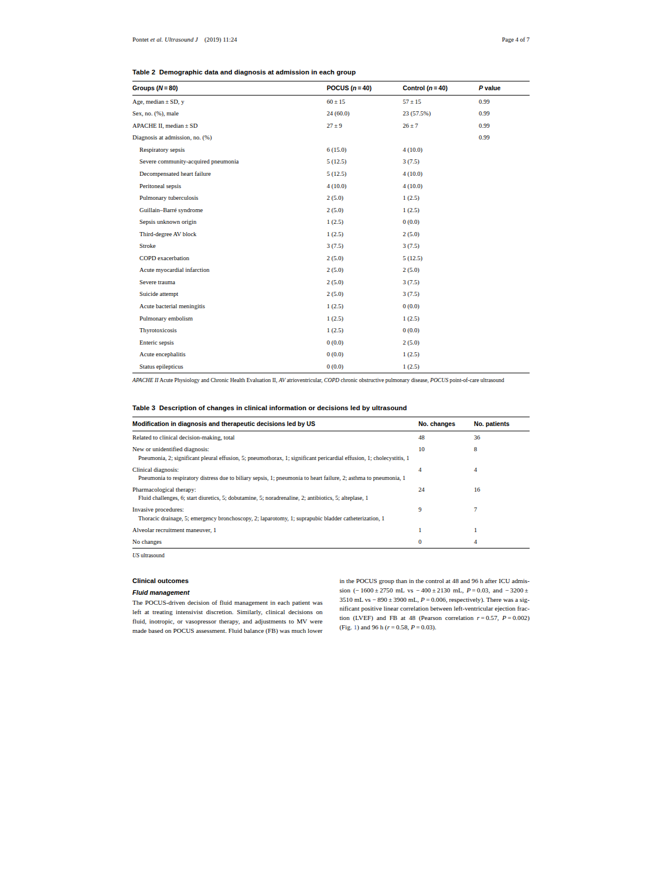Pontet et al. Ultrasound J (2019) 11:24
Page 4 of 7
Table 2 Demographic data and diagnosis at admission in each group
| Groups ( N = 80) | POCUS ( n = 40) | Control ( n = 40) | P value |
| --- | --- | --- | --- |
| Age, median ± SD, y | 60 ± 15 | 57 ± 15 | 0.99 |
| Sex, no. (%), male | 24 (60.0) | 23 (57.5%) | 0.99 |
| APACHE II, median ± SD | 27 ± 9 | 26 ± 7 | 0.99 |
| Diagnosis at admission, no. (%) | | | 0.99 |
| Respiratory sepsis | 6 (15.0) | 4 (10.0) | |
| Severe community-acquired pneumonia | 5 (12.5) | 3 (7.5) | |
| Decompensated heart failure | 5 (12.5) | 4 (10.0) | |
| Peritoneal sepsis | 4 (10.0) | 4 (10.0) | |
| Pulmonary tuberculosis | 2 (5.0) | 1 (2.5) | |
| Guillain–Barré syndrome | 2 (5.0) | 1 (2.5) | |
| Sepsis unknown origin | 1 (2.5) | 0 (0.0) | |
| Third-degree AV block | 1 (2.5) | 2 (5.0) | |
| Stroke | 3 (7.5) | 3 (7.5) | |
| COPD exacerbation | 2 (5.0) | 5 (12.5) | |
| Acute myocardial infarction | 2 (5.0) | 2 (5.0) | |
| Severe trauma | 2 (5.0) | 3 (7.5) | |
| Suicide attempt | 2 (5.0) | 3 (7.5) | |
| Acute bacterial meningitis | 1 (2.5) | 0 (0.0) | |
| Pulmonary embolism | 1 (2.5) | 1 (2.5) | |
| Thyrotoxicosis | 1 (2.5) | 0 (0.0) | |
| Enteric sepsis | 0 (0.0) | 2 (5.0) | |
| Acute encephalitis | 0 (0.0) | 1 (2.5) | |
| Status epilepticus | 0 (0.0) | 1 (2.5) | |
APACHE II Acute Physiology and Chronic Health Evaluation II, AV atrioventricular, COPD chronic obstructive pulmonary disease, POCUS point-of-care ultrasound
Table 3 Description of changes in clinical information or decisions led by ultrasound
| Modification in diagnosis and therapeutic decisions led by US | No. changes | No. patients |
| --- | --- | --- |
| Related to clinical decision-making, total | 48 | 36 |
| New or unidentified diagnosis: Pneumonia, 2; significant pleural effusion, 5; pneumothorax, 1; significant pericardial effusion, 1; cholecystitis, 1 | 10 | 8 |
| Clinical diagnosis: Pneumonia to respiratory distress due to biliary sepsis, 1; pneumonia to heart failure, 2; asthma to pneumonia, 1 | 4 | 4 |
| Pharmacological therapy: Fluid challenges, 6; start diuretics, 5; dobutamine, 5; noradrenaline, 2; antibiotics, 5; alteplase, 1 | 24 | 16 |
| Invasive procedures: Thoracic drainage, 5; emergency bronchoscopy, 2; laparotomy, 1; suprapubic bladder catheterization, 1 | 9 | 7 |
| Alveolar recruitment maneuver, 1 | 1 | 1 |
| No changes | 0 | 4 |
US ultrasound
Clinical outcomes
Fluid management
The POCUS-driven decision of fluid management in each patient was left at treating intensivist discretion. Similarly, clinical decisions on fluid, inotropic, or vasopressor therapy, and adjustments to MV were made based on POCUS assessment. Fluid balance (FB) was much lower in the POCUS group than in the control at 48 and 96 h after ICU admission (− 1600 ± 2750 mL vs − 400 ± 2130 mL, P = 0.03, and − 3200 ± 3510 mL vs − 890 ± 3900 mL, P = 0.006, respectively). There was a significant positive linear correlation between left-ventricular ejection fraction (LVEF) and FB at 48 (Pearson correlation r = 0.57, P = 0.002) (Fig. 1) and 96 h (r = 0.58, P = 0.03).